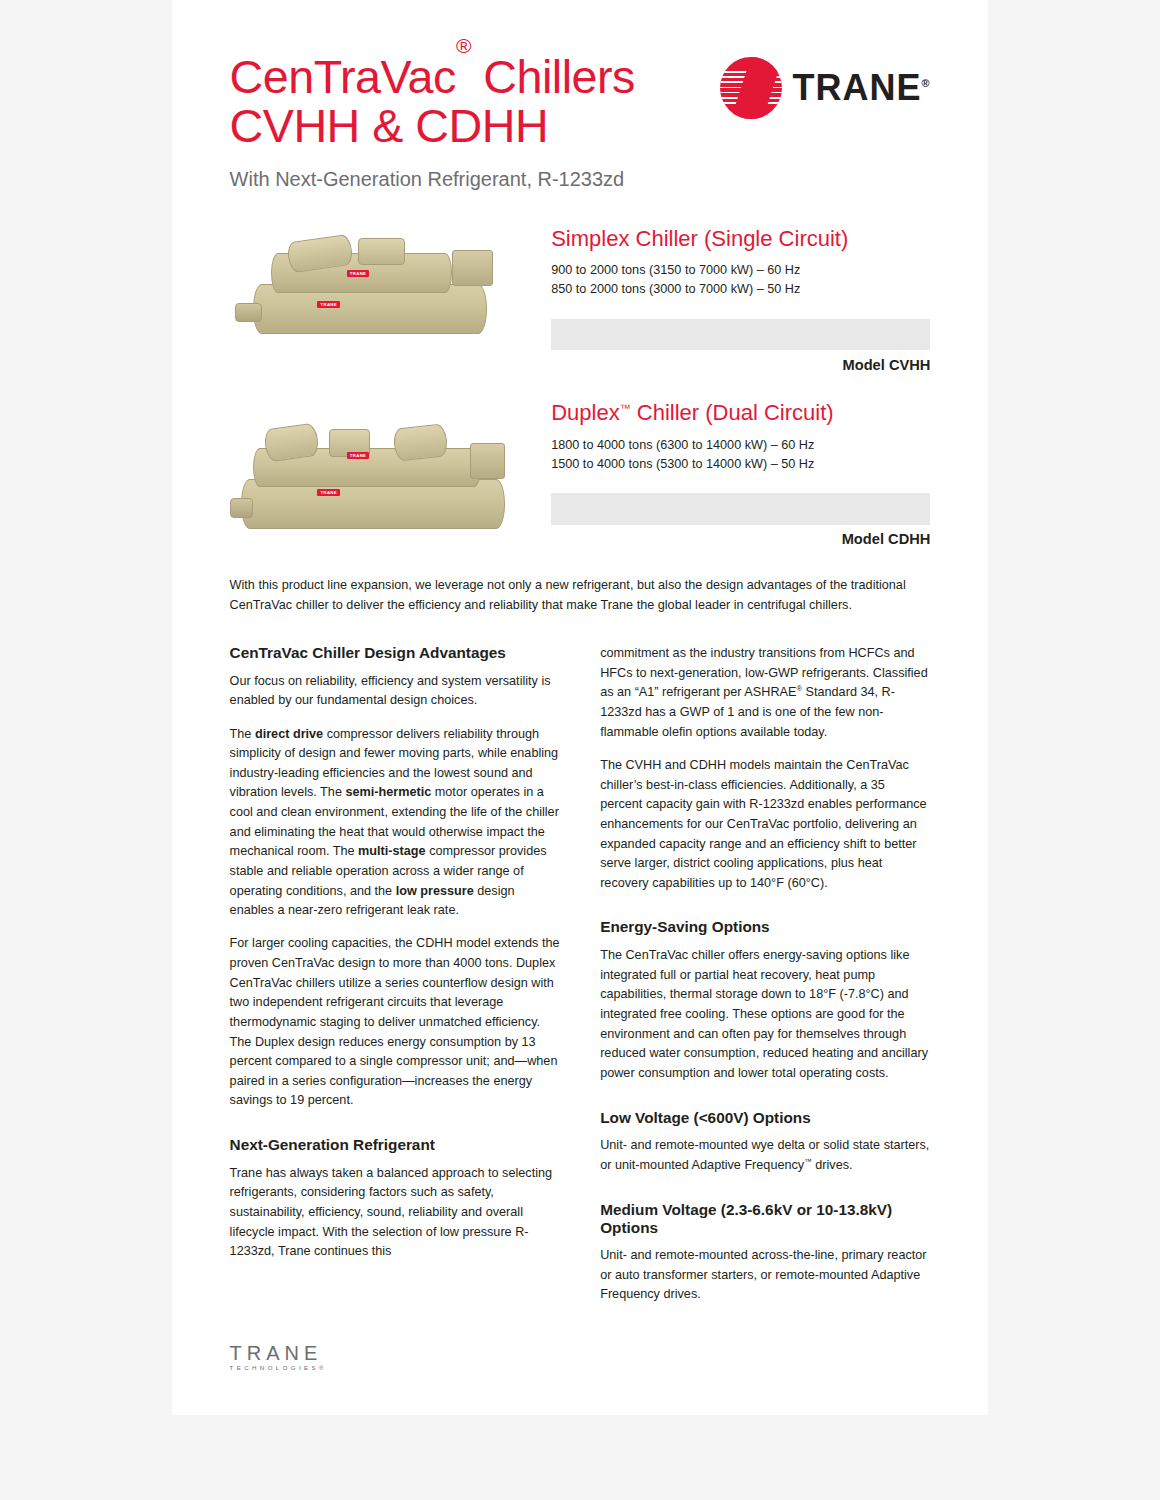CenTraVac® Chillers
CVHH & CDHH
With Next-Generation Refrigerant, R-1233zd
TRANE®
TRANE TRANE
Simplex Chiller (Single Circuit)
900 to 2000 tons (3150 to 7000 kW) – 60 Hz
850 to 2000 tons (3000 to 7000 kW) – 50 Hz
Model CVHH
TRANE TRANE
Duplex™ Chiller (Dual Circuit)
1800 to 4000 tons (6300 to 14000 kW) – 60 Hz
1500 to 4000 tons (5300 to 14000 kW) – 50 Hz
Model CDHH
With this product line expansion, we leverage not only a new refrigerant, but also the design advantages of the traditional CenTraVac chiller to deliver the efficiency and reliability that make Trane the global leader in centrifugal chillers.
CenTraVac Chiller Design Advantages
Our focus on reliability, efficiency and system versatility is enabled by our fundamental design choices.
The direct drive compressor delivers reliability through simplicity of design and fewer moving parts, while enabling industry-leading efficiencies and the lowest sound and vibration levels. The semi-hermetic motor operates in a cool and clean environment, extending the life of the chiller and eliminating the heat that would otherwise impact the mechanical room. The multi-stage compressor provides stable and reliable operation across a wider range of operating conditions, and the low pressure design enables a near-zero refrigerant leak rate.
For larger cooling capacities, the CDHH model extends the proven CenTraVac design to more than 4000 tons. Duplex CenTraVac chillers utilize a series counterflow design with two independent refrigerant circuits that leverage thermodynamic staging to deliver unmatched efficiency. The Duplex design reduces energy consumption by 13 percent compared to a single compressor unit; and—when paired in a series configuration—increases the energy savings to 19 percent.
Next-Generation Refrigerant
Trane has always taken a balanced approach to selecting refrigerants, considering factors such as safety, sustainability, efficiency, sound, reliability and overall lifecycle impact. With the selection of low pressure R-1233zd, Trane continues this
commitment as the industry transitions from HCFCs and HFCs to next-generation, low-GWP refrigerants. Classified as an “A1” refrigerant per ASHRAE® Standard 34, R-1233zd has a GWP of 1 and is one of the few non-flammable olefin options available today.
The CVHH and CDHH models maintain the CenTraVac chiller’s best-in-class efficiencies. Additionally, a 35 percent capacity gain with R-1233zd enables performance enhancements for our CenTraVac portfolio, delivering an expanded capacity range and an efficiency shift to better serve larger, district cooling applications, plus heat recovery capabilities up to 140°F (60°C).
Energy-Saving Options
The CenTraVac chiller offers energy-saving options like integrated full or partial heat recovery, heat pump capabilities, thermal storage down to 18°F (-7.8°C) and integrated free cooling. These options are good for the environment and can often pay for themselves through reduced water consumption, reduced heating and ancillary power consumption and lower total operating costs.
Low Voltage (<600V) Options
Unit- and remote-mounted wye delta or solid state starters, or unit-mounted Adaptive Frequency™ drives.
Medium Voltage (2.3-6.6kV or 10-13.8kV) Options
Unit- and remote-mounted across-the-line, primary reactor or auto transformer starters, or remote-mounted Adaptive Frequency drives.
TRANE
TECHNOLOGIES®